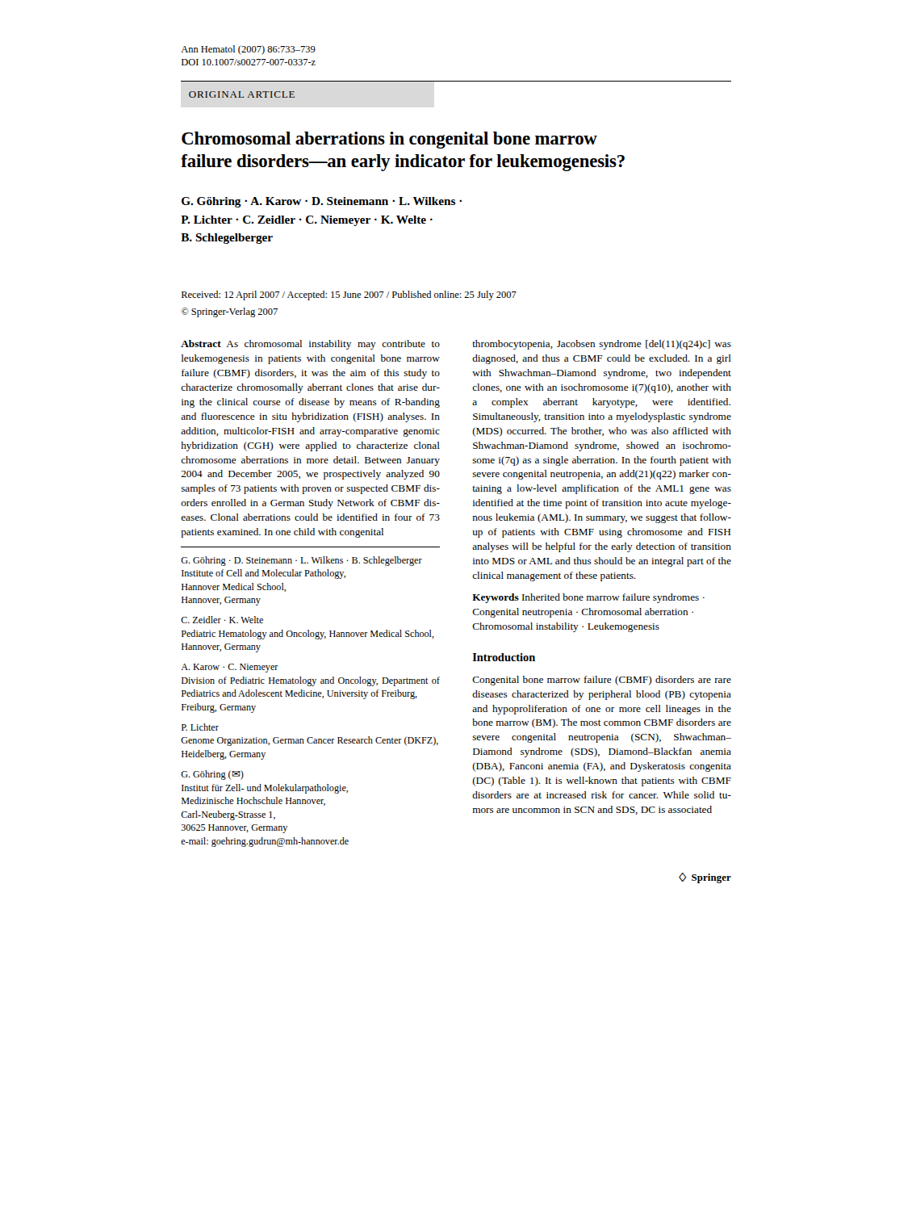Ann Hematol (2007) 86:733–739
DOI 10.1007/s00277-007-0337-z
ORIGINAL ARTICLE
Chromosomal aberrations in congenital bone marrow
failure disorders—an early indicator for leukemogenesis?
G. Göhring · A. Karow · D. Steinemann · L. Wilkens ·
P. Lichter · C. Zeidler · C. Niemeyer · K. Welte ·
B. Schlegelberger
Received: 12 April 2007 / Accepted: 15 June 2007 / Published online: 25 July 2007
© Springer-Verlag 2007
Abstract As chromosomal instability may contribute to leukemogenesis in patients with congenital bone marrow failure (CBMF) disorders, it was the aim of this study to characterize chromosomally aberrant clones that arise during the clinical course of disease by means of R-banding and fluorescence in situ hybridization (FISH) analyses. In addition, multicolor-FISH and array-comparative genomic hybridization (CGH) were applied to characterize clonal chromosome aberrations in more detail. Between January 2004 and December 2005, we prospectively analyzed 90 samples of 73 patients with proven or suspected CBMF disorders enrolled in a German Study Network of CBMF diseases. Clonal aberrations could be identified in four of 73 patients examined. In one child with congenital
G. Göhring · D. Steinemann · L. Wilkens · B. Schlegelberger
Institute of Cell and Molecular Pathology,
Hannover Medical School,
Hannover, Germany
C. Zeidler · K. Welte
Pediatric Hematology and Oncology, Hannover Medical School,
Hannover, Germany
A. Karow · C. Niemeyer
Division of Pediatric Hematology and Oncology, Department of Pediatrics and Adolescent Medicine, University of Freiburg,
Freiburg, Germany
P. Lichter
Genome Organization, German Cancer Research Center (DKFZ),
Heidelberg, Germany
G. Göhring (✉)
Institut für Zell- und Molekularpathologie,
Medizinische Hochschule Hannover,
Carl-Neuberg-Strasse 1,
30625 Hannover, Germany
e-mail: goehring.gudrun@mh-hannover.de
thrombocytopenia, Jacobsen syndrome [del(11)(q24)c] was diagnosed, and thus a CBMF could be excluded. In a girl with Shwachman–Diamond syndrome, two independent clones, one with an isochromosome i(7)(q10), another with a complex aberrant karyotype, were identified. Simultaneously, transition into a myelodysplastic syndrome (MDS) occurred. The brother, who was also afflicted with Shwachman-Diamond syndrome, showed an isochromosome i(7q) as a single aberration. In the fourth patient with severe congenital neutropenia, an add(21)(q22) marker containing a low-level amplification of the AML1 gene was identified at the time point of transition into acute myelogenous leukemia (AML). In summary, we suggest that follow-up of patients with CBMF using chromosome and FISH analyses will be helpful for the early detection of transition into MDS or AML and thus should be an integral part of the clinical management of these patients.
Keywords Inherited bone marrow failure syndromes · Congenital neutropenia · Chromosomal aberration · Chromosomal instability · Leukemogenesis
Introduction
Congenital bone marrow failure (CBMF) disorders are rare diseases characterized by peripheral blood (PB) cytopenia and hypoproliferation of one or more cell lineages in the bone marrow (BM). The most common CBMF disorders are severe congenital neutropenia (SCN), Shwachman–Diamond syndrome (SDS), Diamond–Blackfan anemia (DBA), Fanconi anemia (FA), and Dyskeratosis congenita (DC) (Table 1). It is well-known that patients with CBMF disorders are at increased risk for cancer. While solid tumors are uncommon in SCN and SDS, DC is associated
♢Springer